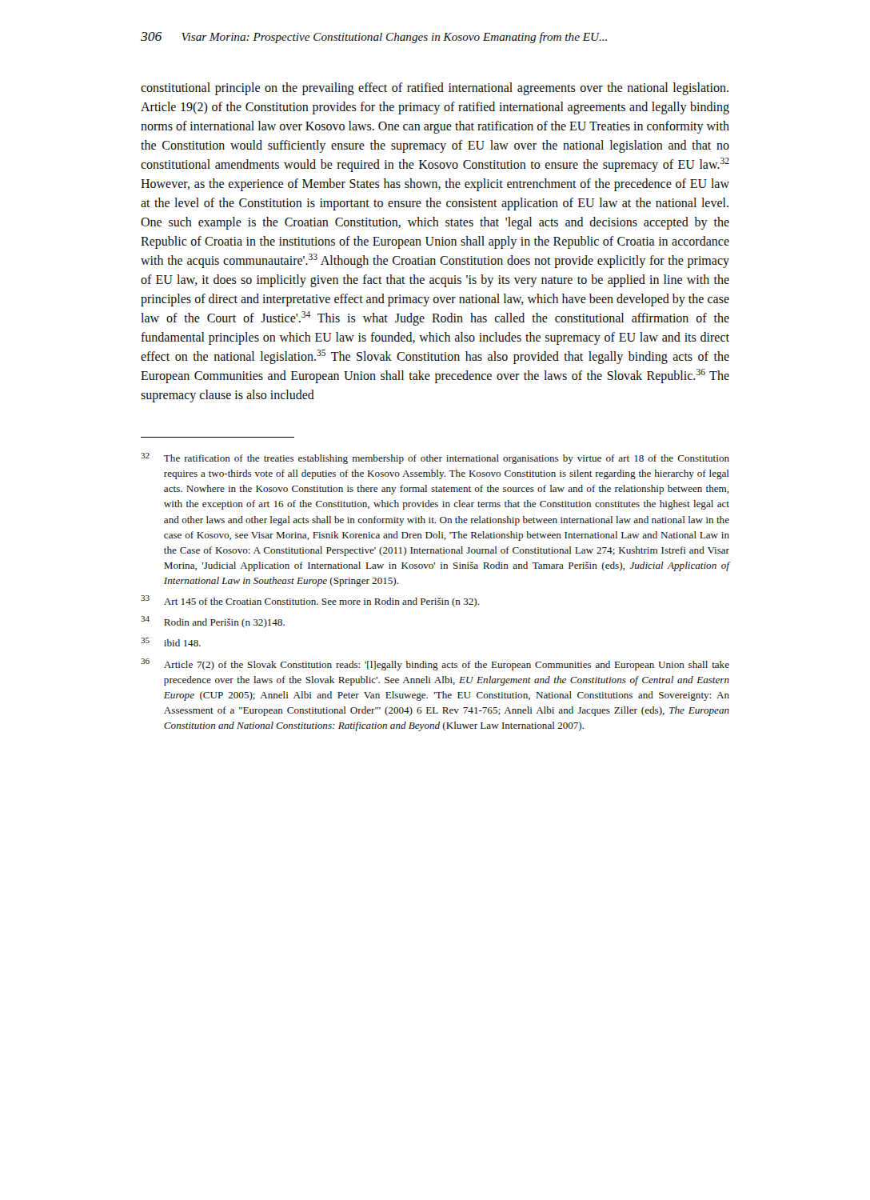306 Visar Morina: Prospective Constitutional Changes in Kosovo Emanating from the EU...
constitutional principle on the prevailing effect of ratified international agreements over the national legislation. Article 19(2) of the Constitution provides for the primacy of ratified international agreements and legally binding norms of international law over Kosovo laws. One can argue that ratification of the EU Treaties in conformity with the Constitution would sufficiently ensure the supremacy of EU law over the national legislation and that no constitutional amendments would be required in the Kosovo Constitution to ensure the supremacy of EU law.32 However, as the experience of Member States has shown, the explicit entrenchment of the precedence of EU law at the level of the Constitution is important to ensure the consistent application of EU law at the national level. One such example is the Croatian Constitution, which states that 'legal acts and decisions accepted by the Republic of Croatia in the institutions of the European Union shall apply in the Republic of Croatia in accordance with the acquis communautaire'.33 Although the Croatian Constitution does not provide explicitly for the primacy of EU law, it does so implicitly given the fact that the acquis 'is by its very nature to be applied in line with the principles of direct and interpretative effect and primacy over national law, which have been developed by the case law of the Court of Justice'.34 This is what Judge Rodin has called the constitutional affirmation of the fundamental principles on which EU law is founded, which also includes the supremacy of EU law and its direct effect on the national legislation.35 The Slovak Constitution has also provided that legally binding acts of the European Communities and European Union shall take precedence over the laws of the Slovak Republic.36 The supremacy clause is also included
The ratification of the treaties establishing membership of other international organisations by virtue of art 18 of the Constitution requires a two-thirds vote of all deputies of the Kosovo Assembly. The Kosovo Constitution is silent regarding the hierarchy of legal acts. Nowhere in the Kosovo Constitution is there any formal statement of the sources of law and of the relationship between them, with the exception of art 16 of the Constitution, which provides in clear terms that the Constitution constitutes the highest legal act and other laws and other legal acts shall be in conformity with it. On the relationship between international law and national law in the case of Kosovo, see Visar Morina, Fisnik Korenica and Dren Doli, 'The Relationship between International Law and National Law in the Case of Kosovo: A Constitutional Perspective' (2011) International Journal of Constitutional Law 274; Kushtrim Istrefi and Visar Morina, 'Judicial Application of International Law in Kosovo' in Siniša Rodin and Tamara Perišin (eds), Judicial Application of International Law in Southeast Europe (Springer 2015).
Art 145 of the Croatian Constitution. See more in Rodin and Perišin (n 32).
Rodin and Perišin (n 32)148.
ibid 148.
Article 7(2) of the Slovak Constitution reads: '[l]egally binding acts of the European Communities and European Union shall take precedence over the laws of the Slovak Republic'. See Anneli Albi, EU Enlargement and the Constitutions of Central and Eastern Europe (CUP 2005); Anneli Albi and Peter Van Elsuwege. 'The EU Constitution, National Constitutions and Sovereignty: An Assessment of a "European Constitutional Order"' (2004) 6 EL Rev 741-765; Anneli Albi and Jacques Ziller (eds), The European Constitution and National Constitutions: Ratification and Beyond (Kluwer Law International 2007).